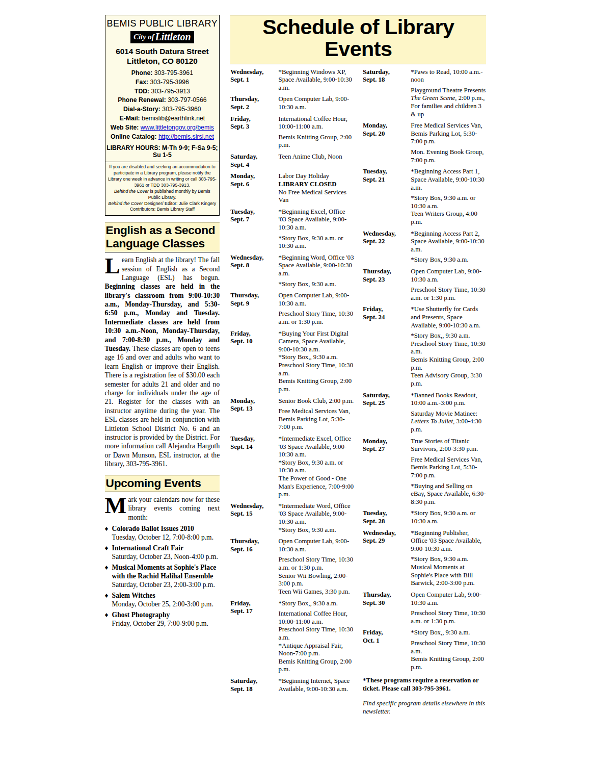BEMIS PUBLIC LIBRARY
City of Littleton
6014 South Datura Street
Littleton, CO 80120
Phone: 303-795-3961
Fax: 303-795-3996
TDD: 303-795-3913
Phone Renewal: 303-797-0566
Dial-a-Story: 303-795-3960
E-Mail: bemislib@earthlink.net
Web Site: www.littletongov.org/bemis
Online Catalog: http://bemis.sirsi.net
LIBRARY HOURS: M-Th 9-9; F-Sa 9-5; Su 1-5
If you are disabled and seeking an accommodation to participate in a Library program, please notify the Library one week in advance in writing or call 303-795-3961 or TDD 303-795-3913.
Behind the Cover is published monthly by Bemis Public Library.
Behind the Cover Designer/ Editor: Julie Clark Kingery
Contributors: Bemis Library Staff
English as a Second Language Classes
Learn English at the library! The fall session of English as a Second Language (ESL) has begun. Beginning classes are held in the library's classroom from 9:00-10:30 a.m., Monday-Thursday, and 5:30-6:50 p.m., Monday and Tuesday. Intermediate classes are held from 10:30 a.m.-Noon, Monday-Thursday, and 7:00-8:30 p.m., Monday and Tuesday. These classes are open to teens age 16 and over and adults who want to learn English or improve their English. There is a registration fee of $30.00 each semester for adults 21 and older and no charge for individuals under the age of 21. Register for the classes with an instructor anytime during the year. The ESL classes are held in conjunction with Littleton School District No. 6 and an instructor is provided by the District. For more information call Alejandra Harguth or Dawn Munson, ESL instructor, at the library, 303-795-3961.
Upcoming Events
Mark your calendars now for these library events coming next month:
Colorado Ballot Issues 2010
Tuesday, October 12, 7:00-8:00 p.m.
International Craft Fair
Saturday, October 23, Noon-4:00 p.m.
Musical Moments at Sophie's Place with the Rachid Halihal Ensemble
Saturday, October 23, 2:00-3:00 p.m.
Salem Witches
Monday, October 25, 2:00-3:00 p.m.
Ghost Photography
Friday, October 29, 7:00-9:00 p.m.
Schedule of Library Events
| Wednesday, Sept. 1 | *Beginning Windows XP, Space Available, 9:00-10:30 a.m. |
| Thursday, Sept. 2 | Open Computer Lab, 9:00-10:30 a.m. |
| Friday, Sept. 3 | International Coffee Hour, 10:00-11:00 a.m. Bemis Knitting Group, 2:00 p.m. |
| Saturday, Sept. 4 | Teen Anime Club, Noon |
| Monday, Sept. 6 | Labor Day Holiday LIBRARY CLOSED No Free Medical Services Van |
| Tuesday, Sept. 7 | *Beginning Excel, Office '03 Space Available, 9:00-10:30 a.m. *Story Box, 9:30 a.m. or 10:30 a.m. |
| Wednesday, Sept. 8 | *Beginning Word, Office '03 Space Available, 9:00-10:30 a.m. *Story Box, 9:30 a.m. |
| Thursday, Sept. 9 | Open Computer Lab, 9:00-10:30 a.m. Preschool Story Time, 10:30 a.m. or 1:30 p.m. |
| Friday, Sept. 10 | *Buying Your First Digital Camera, Space Available, 9:00-10:30 a.m. *Story Box,, 9:30 a.m. Preschool Story Time, 10:30 a.m. Bemis Knitting Group, 2:00 p.m. |
| Monday, Sept. 13 | Senior Book Club, 2:00 p.m. Free Medical Services Van, Bemis Parking Lot, 5:30-7:00 p.m. |
| Tuesday, Sept. 14 | *Intermediate Excel, Office '03 Space Available, 9:00-10:30 a.m. *Story Box, 9:30 a.m. or 10:30 a.m. The Power of Good - One Man's Experience, 7:00-9:00 p.m. |
| Wednesday, Sept. 15 | *Intermediate Word, Office '03 Space Available, 9:00-10:30 a.m. *Story Box, 9:30 a.m. |
| Thursday, Sept. 16 | Open Computer Lab, 9:00-10:30 a.m. Preschool Story Time, 10:30 a.m. or 1:30 p.m. Senior Wii Bowling, 2:00-3:00 p.m. Teen Wii Games, 3:30 p.m. |
| Friday, Sept. 17 | *Story Box,, 9:30 a.m. International Coffee Hour, 10:00-11:00 a.m. Preschool Story Time, 10:30 a.m. *Antique Appraisal Fair, Noon-7:00 p.m. Bemis Knitting Group, 2:00 p.m. |
| Saturday, Sept. 18 | *Beginning Internet, Space Available, 9:00-10:30 a.m. |
| Saturday, Sept. 18 | *Paws to Read, 10:00 a.m.-noon Playground Theatre Presents The Green Scene , 2:00 p.m., For families and children 3 & up |
| Monday, Sept. 20 | Free Medical Services Van, Bemis Parking Lot, 5:30-7:00 p.m. Mon. Evening Book Group, 7:00 p.m. |
| Tuesday, Sept. 21 | *Beginning Access Part 1, Space Available, 9:00-10:30 a.m. *Story Box, 9:30 a.m. or 10:30 a.m. Teen Writers Group, 4:00 p.m. |
| Wednesday, Sept. 22 | *Beginning Access Part 2, Space Available, 9:00-10:30 a.m. *Story Box, 9:30 a.m. |
| Thursday, Sept. 23 | Open Computer Lab, 9:00-10:30 a.m. Preschool Story Time, 10:30 a.m. or 1:30 p.m. |
| Friday, Sept. 24 | *Use Shutterfly for Cards and Presents, Space Available, 9:00-10:30 a.m. *Story Box,, 9:30 a.m. Preschool Story Time, 10:30 a.m. Bemis Knitting Group, 2:00 p.m. Teen Advisory Group, 3:30 p.m. |
| Saturday, Sept. 25 | *Banned Books Readout, 10:00 a.m.-3:00 p.m. Saturday Movie Matinee: Letters To Juliet , 3:00-4:30 p.m. |
| Monday, Sept. 27 | True Stories of Titanic Survivors, 2:00-3:30 p.m. Free Medical Services Van, Bemis Parking Lot, 5:30-7:00 p.m. *Buying and Selling on eBay, Space Available, 6:30-8:30 p.m. |
| Tuesday, Sept. 28 | *Story Box, 9:30 a.m. or 10:30 a.m. |
| Wednesday, Sept. 29 | *Beginning Publisher, Office '03 Space Available, 9:00-10:30 a.m. *Story Box, 9:30 a.m. Musical Moments at Sophie's Place with Bill Barwick, 2:00-3:00 p.m. |
| Thursday, Sept. 30 | Open Computer Lab, 9:00-10:30 a.m. Preschool Story Time, 10:30 a.m. or 1:30 p.m. |
| Friday, Oct. 1 | *Story Box,, 9:30 a.m. Preschool Story Time, 10:30 a.m. Bemis Knitting Group, 2:00 p.m. |
*These programs require a reservation or ticket. Please call 303-795-3961.
Find specific program details elsewhere in this newsletter.